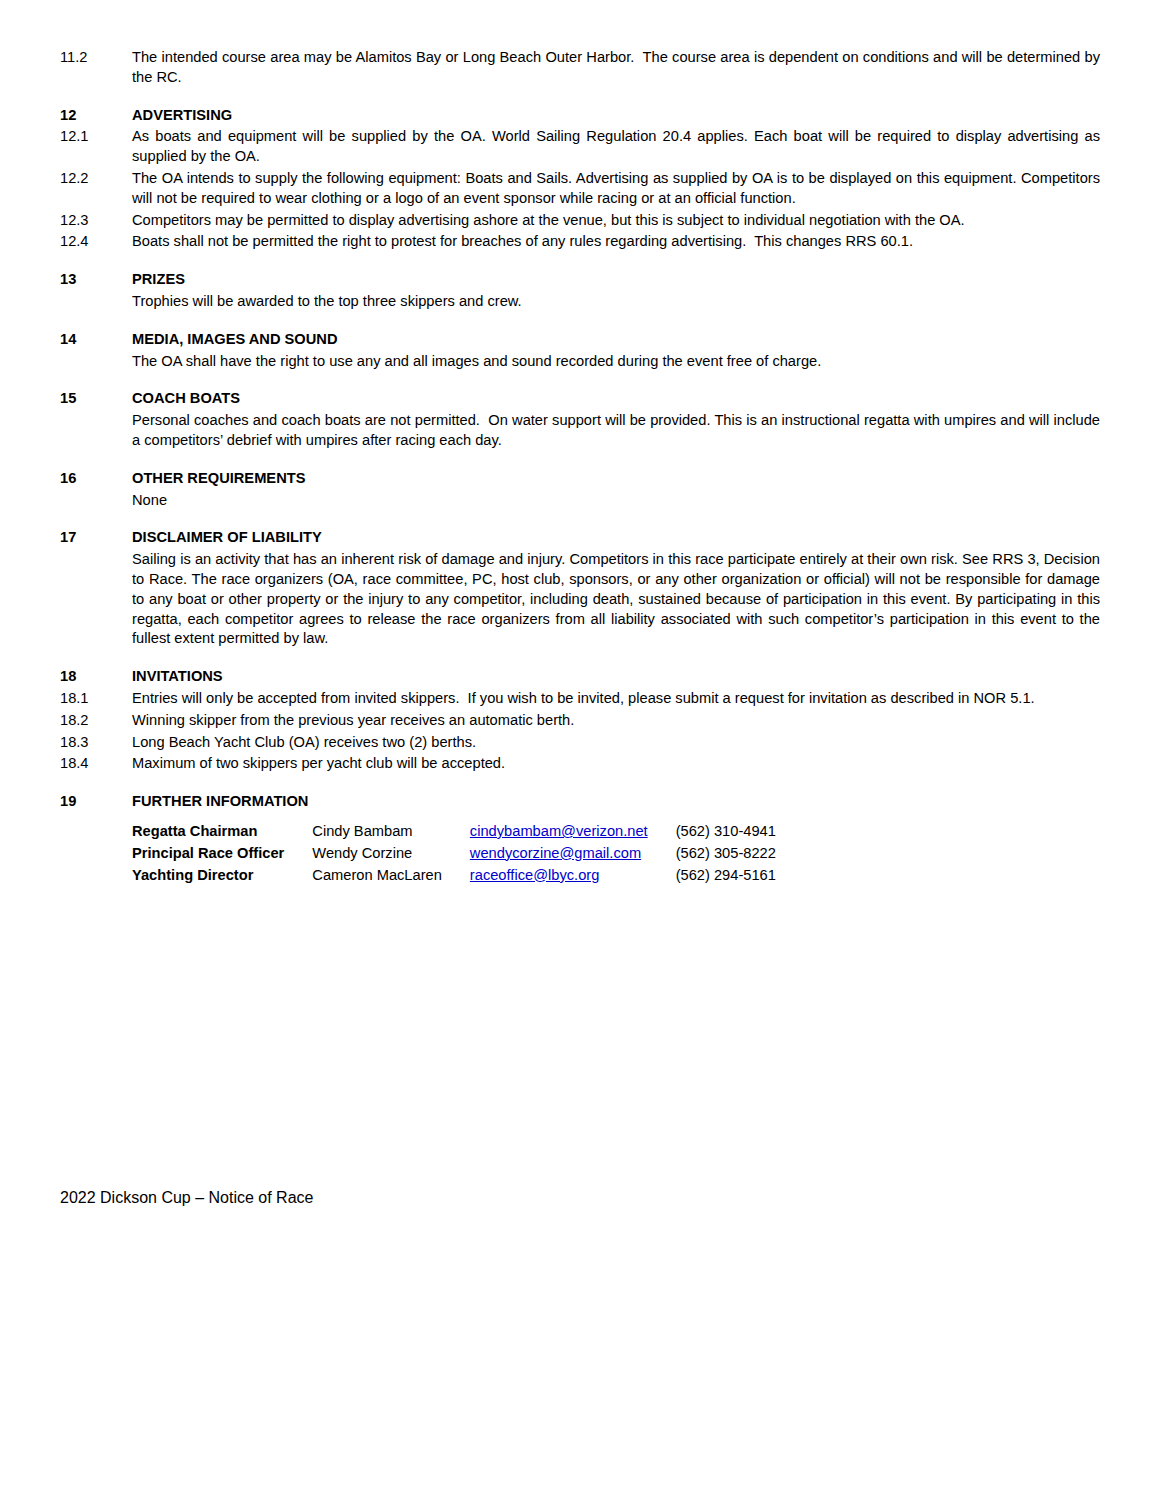11.2
The intended course area may be Alamitos Bay or Long Beach Outer Harbor. The course area is dependent on conditions and will be determined by the RC.
12
Advertising
12.1
As boats and equipment will be supplied by the OA. World Sailing Regulation 20.4 applies. Each boat will be required to display advertising as supplied by the OA.
12.2
The OA intends to supply the following equipment: Boats and Sails. Advertising as supplied by OA is to be displayed on this equipment. Competitors will not be required to wear clothing or a logo of an event sponsor while racing or at an official function.
12.3
Competitors may be permitted to display advertising ashore at the venue, but this is subject to individual negotiation with the OA.
12.4
Boats shall not be permitted the right to protest for breaches of any rules regarding advertising. This changes RRS 60.1.
13
Prizes
Trophies will be awarded to the top three skippers and crew.
14
Media, Images and Sound
The OA shall have the right to use any and all images and sound recorded during the event free of charge.
15
Coach Boats
Personal coaches and coach boats are not permitted. On water support will be provided. This is an instructional regatta with umpires and will include a competitors’ debrief with umpires after racing each day.
16
Other Requirements
None
17
Disclaimer of Liability
Sailing is an activity that has an inherent risk of damage and injury. Competitors in this race participate entirely at their own risk. See RRS 3, Decision to Race. The race organizers (OA, race committee, PC, host club, sponsors, or any other organization or official) will not be responsible for damage to any boat or other property or the injury to any competitor, including death, sustained because of participation in this event. By participating in this regatta, each competitor agrees to release the race organizers from all liability associated with such competitor’s participation in this event to the fullest extent permitted by law.
18
Invitations
18.1
Entries will only be accepted from invited skippers. If you wish to be invited, please submit a request for invitation as described in NOR 5.1.
18.2
Winning skipper from the previous year receives an automatic berth.
18.3
Long Beach Yacht Club (OA) receives two (2) berths.
18.4
Maximum of two skippers per yacht club will be accepted.
19
Further Information
| Regatta Chairman | Cindy Bambam | cindybambam@verizon.net | (562) 310-4941 |
| Principal Race Officer | Wendy Corzine | wendycorzine@gmail.com | (562) 305-8222 |
| Yachting Director | Cameron MacLaren | raceoffice@lbyc.org | (562) 294-5161 |
2022 Dickson Cup – Notice of Race